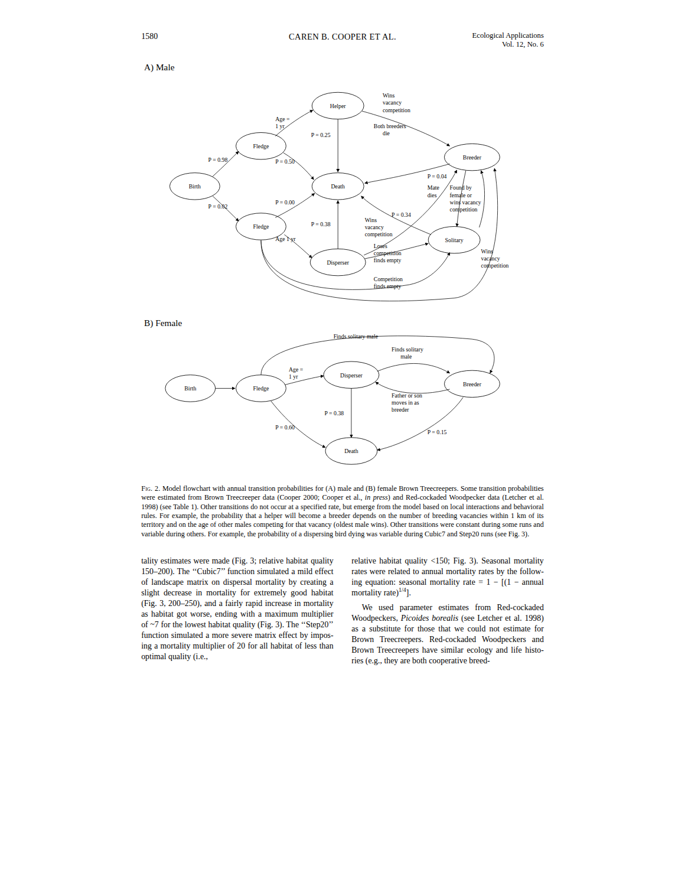1580
CAREN B. COOPER ET AL.
Ecological Applications
Vol. 12, No. 6
A) Male
Birth Fledge Fledge Helper Death Disperser Breeder Solitary P = 0.98 P = 0.02 Age = 1 yr P = 0.50 P = 0.25 Wins vacancy competition Both breeders die P = 0.04 Mate dies Found by female or wins vacancy competition P = 0.34 Age 1 yr P = 0.00 P = 0.38 Wins vacancy competition Loses competition finds empty Competition finds empty Wins vacancy competition
B) Female
Birth Fledge Disperser Breeder Death Age = 1 yr P = 0.38 P = 0.60 Finds solitary male Father or son moves in as breeder P = 0.15 Finds solitary male
Fig. 2. Model flowchart with annual transition probabilities for (A) male and (B) female Brown Treecreepers. Some transition probabilities were estimated from Brown Treecreeper data (Cooper 2000; Cooper et al., in press) and Red-cockaded Woodpecker data (Letcher et al. 1998) (see Table 1). Other transitions do not occur at a specified rate, but emerge from the model based on local interactions and behavioral rules. For example, the probability that a helper will become a breeder depends on the number of breeding vacancies within 1 km of its territory and on the age of other males competing for that vacancy (oldest male wins). Other transitions were constant during some runs and variable during others. For example, the probability of a dispersing bird dying was variable during Cubic7 and Step20 runs (see Fig. 3).
tality estimates were made (Fig. 3; relative habitat quality 150–200). The ‘‘Cubic7’’ function simulated a mild effect of landscape matrix on dispersal mortality by creating a slight decrease in mortality for extremely good habitat (Fig. 3, 200–250), and a fairly rapid increase in mortality as habitat got worse, ending with a maximum multiplier of ~7 for the lowest habitat quality (Fig. 3). The ‘‘Step20’’ function simulated a more severe matrix effect by imposing a mortality multiplier of 20 for all habitat of less than optimal quality (i.e.,
relative habitat quality <150; Fig. 3). Seasonal mortality rates were related to annual mortality rates by the following equation: seasonal mortality rate = 1 − [(1 − annual mortality rate)1/4].
We used parameter estimates from Red-cockaded Woodpeckers, Picoides borealis (see Letcher et al. 1998) as a substitute for those that we could not estimate for Brown Treecreepers. Red-cockaded Woodpeckers and Brown Treecreepers have similar ecology and life histories (e.g., they are both cooperative breed-